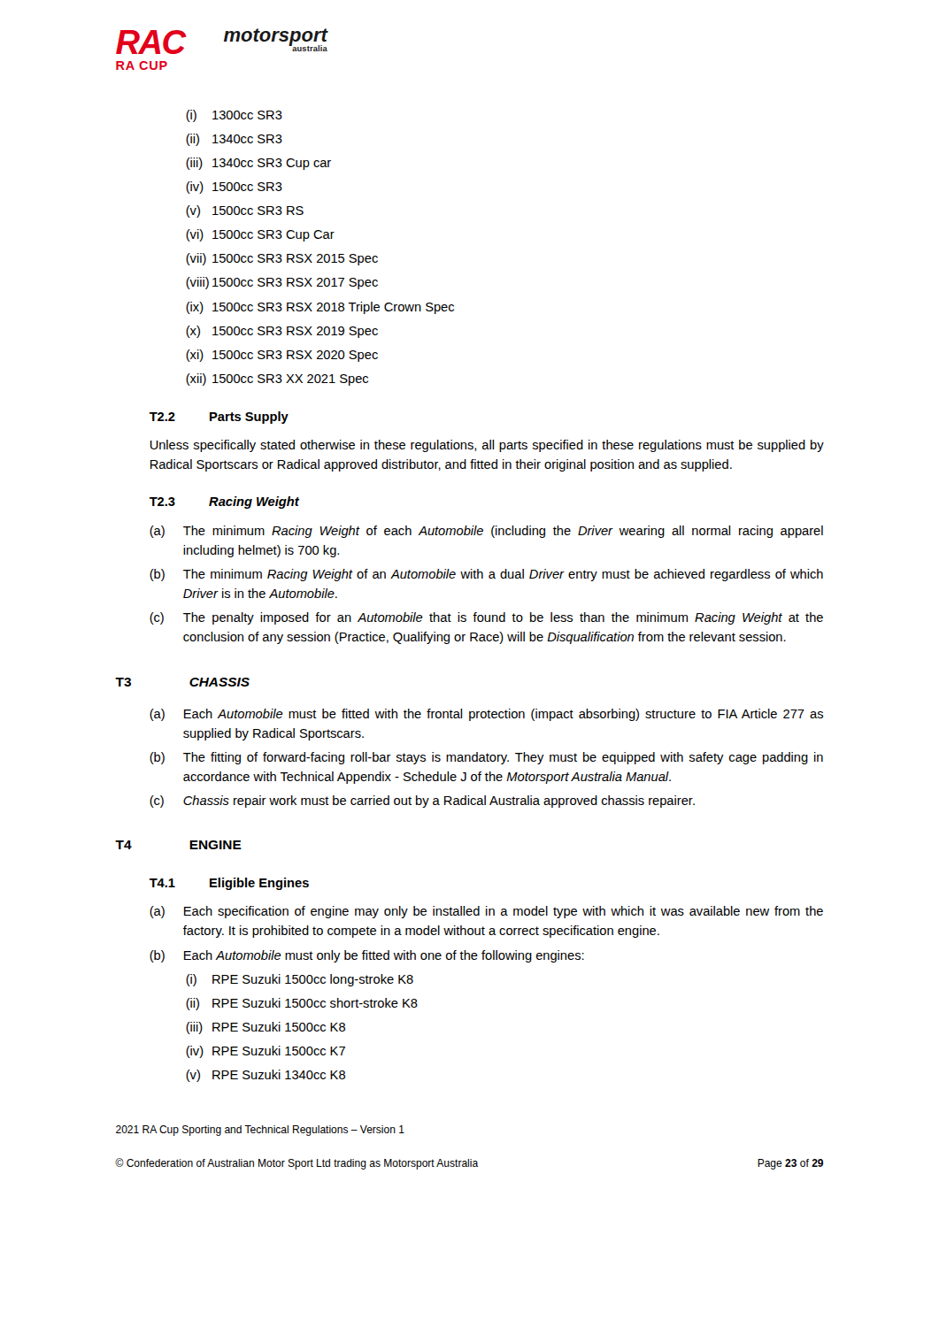RACRA CUP
motorsportaustralia
(i) 1300cc SR3
(ii) 1340cc SR3
(iii) 1340cc SR3 Cup car
(iv) 1500cc SR3
(v) 1500cc SR3 RS
(vi) 1500cc SR3 Cup Car
(vii) 1500cc SR3 RSX 2015 Spec
(viii) 1500cc SR3 RSX 2017 Spec
(ix) 1500cc SR3 RSX 2018 Triple Crown Spec
(x) 1500cc SR3 RSX 2019 Spec
(xi) 1500cc SR3 RSX 2020 Spec
(xii) 1500cc SR3 XX 2021 Spec
T2.2 Parts Supply
Unless specifically stated otherwise in these regulations, all parts specified in these regulations must be supplied by Radical Sportscars or Radical approved distributor, and fitted in their original position and as supplied.
T2.3 Racing Weight
(a) The minimum Racing Weight of each Automobile (including the Driver wearing all normal racing apparel including helmet) is 700 kg.
(b) The minimum Racing Weight of an Automobile with a dual Driver entry must be achieved regardless of which Driver is in the Automobile.
(c) The penalty imposed for an Automobile that is found to be less than the minimum Racing Weight at the conclusion of any session (Practice, Qualifying or Race) will be Disqualification from the relevant session.
T3 CHASSIS
(a) Each Automobile must be fitted with the frontal protection (impact absorbing) structure to FIA Article 277 as supplied by Radical Sportscars.
(b) The fitting of forward-facing roll-bar stays is mandatory. They must be equipped with safety cage padding in accordance with Technical Appendix - Schedule J of the Motorsport Australia Manual.
(c) Chassis repair work must be carried out by a Radical Australia approved chassis repairer.
T4 ENGINE
T4.1 Eligible Engines
(a) Each specification of engine may only be installed in a model type with which it was available new from the factory. It is prohibited to compete in a model without a correct specification engine.
(b) Each Automobile must only be fitted with one of the following engines:
(i) RPE Suzuki 1500cc long-stroke K8
(ii) RPE Suzuki 1500cc short-stroke K8
(iii) RPE Suzuki 1500cc K8
(iv) RPE Suzuki 1500cc K7
(v) RPE Suzuki 1340cc K8
2021 RA Cup Sporting and Technical Regulations – Version 1
© Confederation of Australian Motor Sport Ltd trading as Motorsport Australia Page 23 of 29